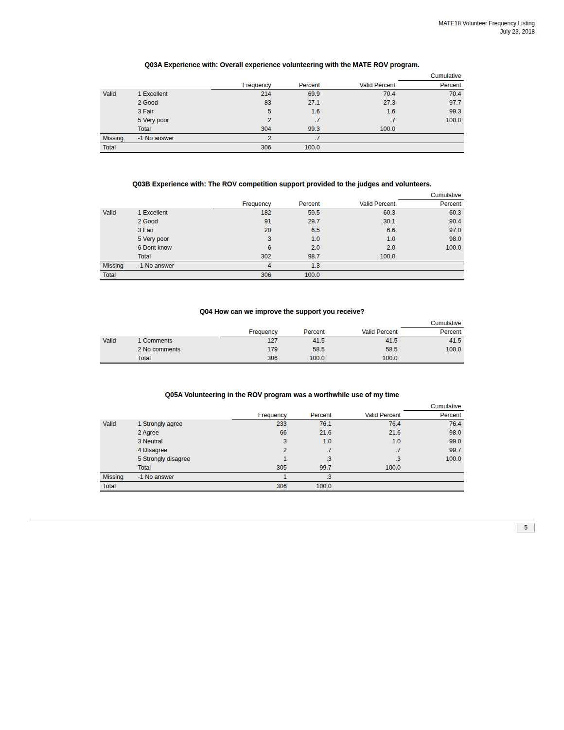MATE18 Volunteer Frequency Listing
July 23, 2018
Q03A Experience with: Overall experience volunteering with the MATE ROV program.
| | | | | | Cumulative |
| --- | --- | --- | --- | --- | --- |
| | | Frequency | Percent | Valid Percent | Percent |
| Valid | 1 Excellent | 214 | 69.9 | 70.4 | 70.4 |
| | 2 Good | 83 | 27.1 | 27.3 | 97.7 |
| | 3 Fair | 5 | 1.6 | 1.6 | 99.3 |
| | 5 Very poor | 2 | .7 | .7 | 100.0 |
| | Total | 304 | 99.3 | 100.0 | |
| Missing | -1 No answer | 2 | .7 | | |
| Total | | 306 | 100.0 | | |
Q03B Experience with: The ROV competition support provided to the judges and volunteers.
| | | | | | Cumulative |
| --- | --- | --- | --- | --- | --- |
| | | Frequency | Percent | Valid Percent | Percent |
| Valid | 1 Excellent | 182 | 59.5 | 60.3 | 60.3 |
| | 2 Good | 91 | 29.7 | 30.1 | 90.4 |
| | 3 Fair | 20 | 6.5 | 6.6 | 97.0 |
| | 5 Very poor | 3 | 1.0 | 1.0 | 98.0 |
| | 6 Dont know | 6 | 2.0 | 2.0 | 100.0 |
| | Total | 302 | 98.7 | 100.0 | |
| Missing | -1 No answer | 4 | 1.3 | | |
| Total | | 306 | 100.0 | | |
Q04 How can we improve the support you receive?
| | | | | | Cumulative |
| --- | --- | --- | --- | --- | --- |
| | | Frequency | Percent | Valid Percent | Percent |
| Valid | 1 Comments | 127 | 41.5 | 41.5 | 41.5 |
| | 2 No comments | 179 | 58.5 | 58.5 | 100.0 |
| | Total | 306 | 100.0 | 100.0 | |
Q05A Volunteering in the ROV program was a worthwhile use of my time
| | | | | | Cumulative |
| --- | --- | --- | --- | --- | --- |
| | | Frequency | Percent | Valid Percent | Percent |
| Valid | 1 Strongly agree | 233 | 76.1 | 76.4 | 76.4 |
| | 2 Agree | 66 | 21.6 | 21.6 | 98.0 |
| | 3 Neutral | 3 | 1.0 | 1.0 | 99.0 |
| | 4 Disagree | 2 | .7 | .7 | 99.7 |
| | 5 Strongly disagree | 1 | .3 | .3 | 100.0 |
| | Total | 305 | 99.7 | 100.0 | |
| Missing | -1 No answer | 1 | .3 | | |
| Total | | 306 | 100.0 | | |
5